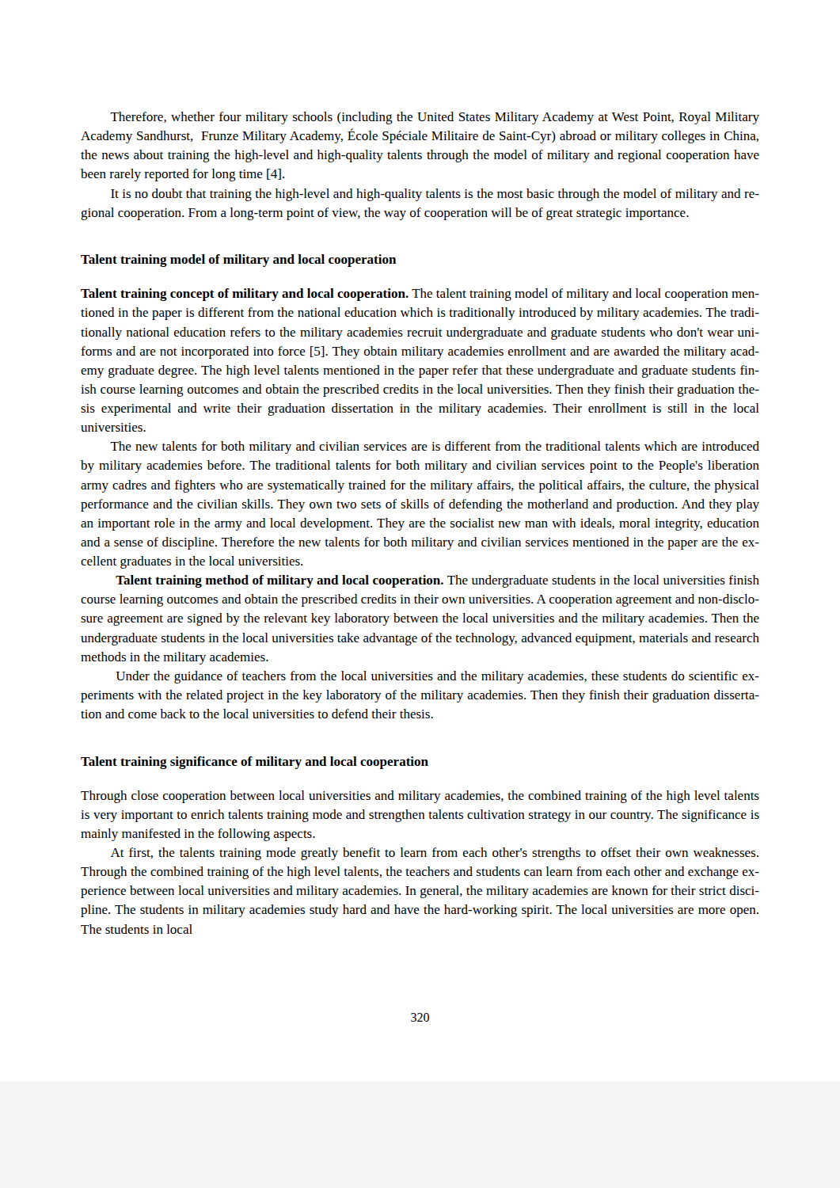Therefore, whether four military schools (including the United States Military Academy at West Point, Royal Military Academy Sandhurst, Frunze Military Academy, École Spéciale Militaire de Saint-Cyr) abroad or military colleges in China, the news about training the high-level and high-quality talents through the model of military and regional cooperation have been rarely reported for long time [4].
It is no doubt that training the high-level and high-quality talents is the most basic through the model of military and regional cooperation. From a long-term point of view, the way of cooperation will be of great strategic importance.
Talent training model of military and local cooperation
Talent training concept of military and local cooperation. The talent training model of military and local cooperation mentioned in the paper is different from the national education which is traditionally introduced by military academies. The traditionally national education refers to the military academies recruit undergraduate and graduate students who don't wear uniforms and are not incorporated into force [5]. They obtain military academies enrollment and are awarded the military academy graduate degree. The high level talents mentioned in the paper refer that these undergraduate and graduate students finish course learning outcomes and obtain the prescribed credits in the local universities. Then they finish their graduation thesis experimental and write their graduation dissertation in the military academies. Their enrollment is still in the local universities.
The new talents for both military and civilian services are is different from the traditional talents which are introduced by military academies before. The traditional talents for both military and civilian services point to the People's liberation army cadres and fighters who are systematically trained for the military affairs, the political affairs, the culture, the physical performance and the civilian skills. They own two sets of skills of defending the motherland and production. And they play an important role in the army and local development. They are the socialist new man with ideals, moral integrity, education and a sense of discipline. Therefore the new talents for both military and civilian services mentioned in the paper are the excellent graduates in the local universities.
Talent training method of military and local cooperation. The undergraduate students in the local universities finish course learning outcomes and obtain the prescribed credits in their own universities. A cooperation agreement and non-disclosure agreement are signed by the relevant key laboratory between the local universities and the military academies. Then the undergraduate students in the local universities take advantage of the technology, advanced equipment, materials and research methods in the military academies.
Under the guidance of teachers from the local universities and the military academies, these students do scientific experiments with the related project in the key laboratory of the military academies. Then they finish their graduation dissertation and come back to the local universities to defend their thesis.
Talent training significance of military and local cooperation
Through close cooperation between local universities and military academies, the combined training of the high level talents is very important to enrich talents training mode and strengthen talents cultivation strategy in our country. The significance is mainly manifested in the following aspects.
At first, the talents training mode greatly benefit to learn from each other's strengths to offset their own weaknesses. Through the combined training of the high level talents, the teachers and students can learn from each other and exchange experience between local universities and military academies. In general, the military academies are known for their strict discipline. The students in military academies study hard and have the hard-working spirit. The local universities are more open. The students in local
320